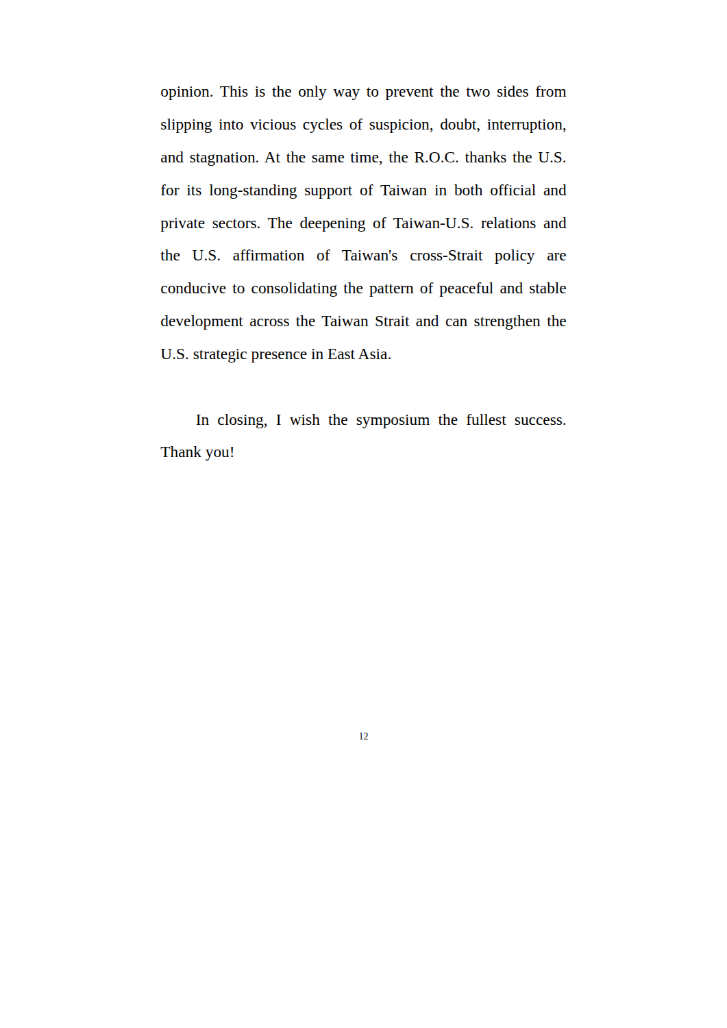opinion. This is the only way to prevent the two sides from slipping into vicious cycles of suspicion, doubt, interruption, and stagnation. At the same time, the R.O.C. thanks the U.S. for its long-standing support of Taiwan in both official and private sectors. The deepening of Taiwan-U.S. relations and the U.S. affirmation of Taiwan's cross-Strait policy are conducive to consolidating the pattern of peaceful and stable development across the Taiwan Strait and can strengthen the U.S. strategic presence in East Asia.
In closing, I wish the symposium the fullest success. Thank you!
12